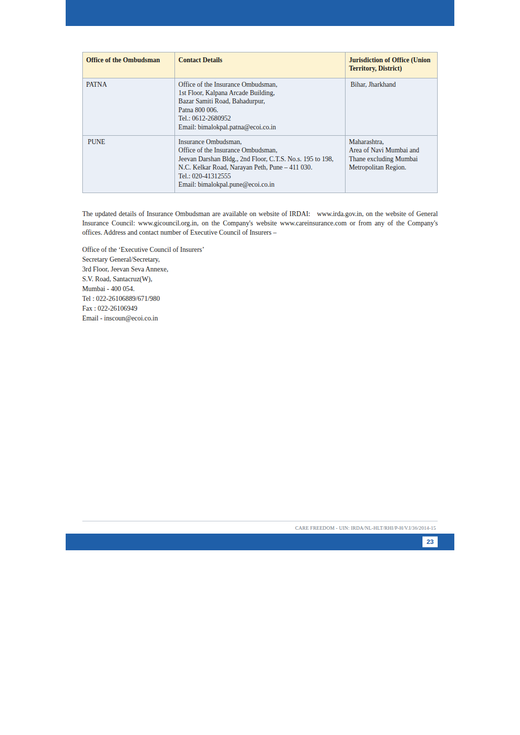| Office of the Ombudsman | Contact Details | Jurisdiction of Office (Union Territory, District) |
| --- | --- | --- |
| PATNA | Office of the Insurance Ombudsman, 1st Floor, Kalpana Arcade Building, Bazar Samiti Road, Bahadurpur, Patna 800 006. Tel.: 0612-2680952 Email: bimalokpal.patna@ecoi.co.in | Bihar, Jharkhand |
| PUNE | Insurance Ombudsman, Office of the Insurance Ombudsman, Jeevan Darshan Bldg., 2nd Floor, C.T.S. No.s. 195 to 198, N.C. Kelkar Road, Narayan Peth, Pune – 411 030. Tel.: 020-41312555 Email: bimalokpal.pune@ecoi.co.in | Maharashtra, Area of Navi Mumbai and Thane excluding Mumbai Metropolitan Region. |
The updated details of Insurance Ombudsman are available on website of IRDAI: www.irda.gov.in, on the website of General Insurance Council: www.gicouncil.org.in, on the Company's website www.careinsurance.com or from any of the Company's offices. Address and contact number of Executive Council of Insurers –
Office of the ‘Executive Council of Insurers’
Secretary General/Secretary,
3rd Floor, Jeevan Seva Annexe,
S.V. Road, Santacruz(W),
Mumbai - 400 054.
Tel : 022-26106889/671/980
Fax : 022-26106949
Email - inscoun@ecoi.co.in
CARE FREEDOM - UIN: IRDA/NL-HLT/RHI/P-H/V.I/36/2014-15
23